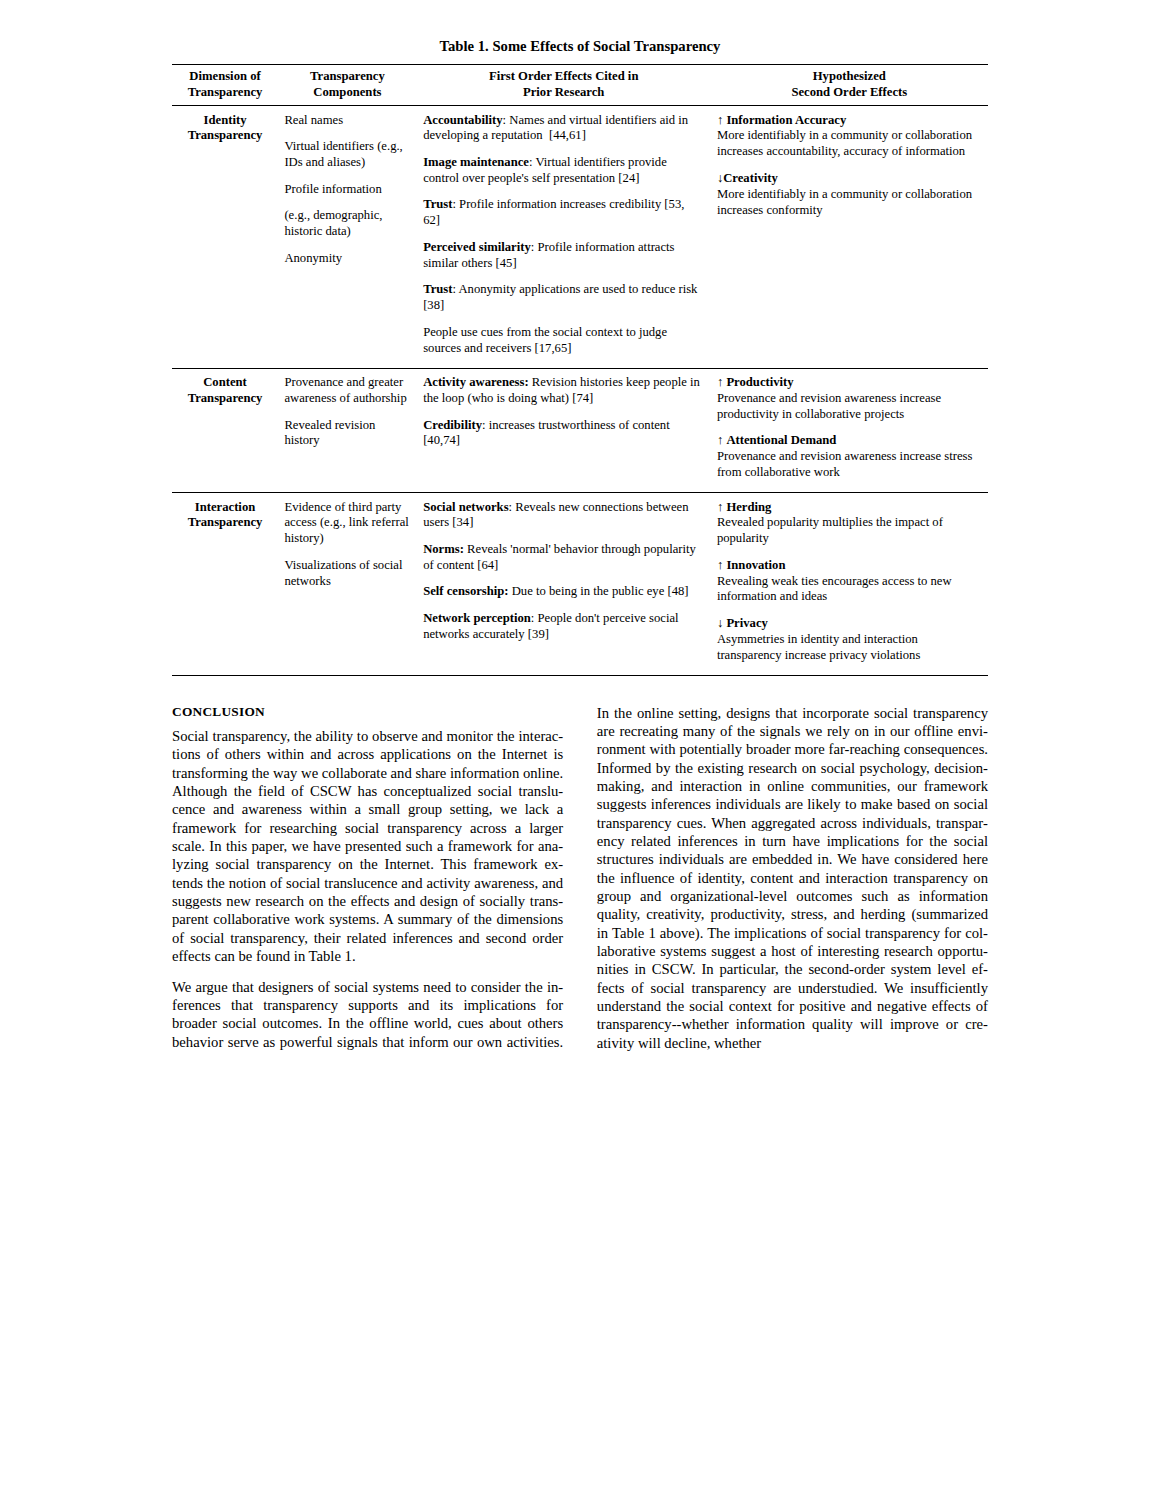Table 1. Some Effects of Social Transparency
| Dimension of Transparency | Transparency Components | First Order Effects Cited in Prior Research | Hypothesized Second Order Effects |
| --- | --- | --- | --- |
| Identity Transparency | Real names Virtual identifiers (e.g., IDs and aliases) Profile information (e.g., demographic, historic data) Anonymity | Accountability : Names and virtual identifiers aid in developing a reputation [44,61] Image maintenance : Virtual identifiers provide control over people's self presentation [24] Trust : Profile information increases credibility [53, 62] Perceived similarity : Profile information attracts similar others [45] Trust : Anonymity applications are used to reduce risk [38] People use cues from the social context to judge sources and receivers [17,65] | ↑ Information Accuracy More identifiably in a community or collaboration increases accountability, accuracy of information ↓ Creativity More identifiably in a community or collaboration increases conformity |
| Content Transparency | Provenance and greater awareness of authorship Revealed revision history | Activity awareness: Revision histories keep people in the loop (who is doing what) [74] Credibility : increases trustworthiness of content [40,74] | ↑ Productivity Provenance and revision awareness increase productivity in collaborative projects ↑ Attentional Demand Provenance and revision awareness increase stress from collaborative work |
| Interaction Transparency | Evidence of third party access (e.g., link referral history) Visualizations of social networks | Social networks : Reveals new connections between users [34] Norms: Reveals 'normal' behavior through popularity of content [64] Self censorship: Due to being in the public eye [48] Network perception : People don't perceive social networks accurately [39] | ↑ Herding Revealed popularity multiplies the impact of popularity ↑ Innovation Revealing weak ties encourages access to new information and ideas ↓ Privacy Asymmetries in identity and interaction transparency increase privacy violations |
CONCLUSION
Social transparency, the ability to observe and monitor the interactions of others within and across applications on the Internet is transforming the way we collaborate and share information online. Although the field of CSCW has conceptualized social translucence and awareness within a small group setting, we lack a framework for researching social transparency across a larger scale. In this paper, we have presented such a framework for analyzing social transparency on the Internet. This framework extends the notion of social translucence and activity awareness, and suggests new research on the effects and design of socially transparent collaborative work systems. A summary of the dimensions of social transparency, their related inferences and second order effects can be found in Table 1.
We argue that designers of social systems need to consider the inferences that transparency supports and its implications for broader social outcomes. In the offline world, cues about others behavior serve as powerful signals that inform our own activities. In the online setting, designs that incorporate social transparency are recreating many of the signals we rely on in our offline environment with potentially broader more far-reaching consequences. Informed by the existing research on social psychology, decision-making, and interaction in online communities, our framework suggests inferences individuals are likely to make based on social transparency cues. When aggregated across individuals, transparency related inferences in turn have implications for the social structures individuals are embedded in. We have considered here the influence of identity, content and interaction transparency on group and organizational-level outcomes such as information quality, creativity, productivity, stress, and herding (summarized in Table 1 above). The implications of social transparency for collaborative systems suggest a host of interesting research opportunities in CSCW. In particular, the second-order system level effects of social transparency are understudied. We insufficiently understand the social context for positive and negative effects of transparency--whether information quality will improve or creativity will decline, whether